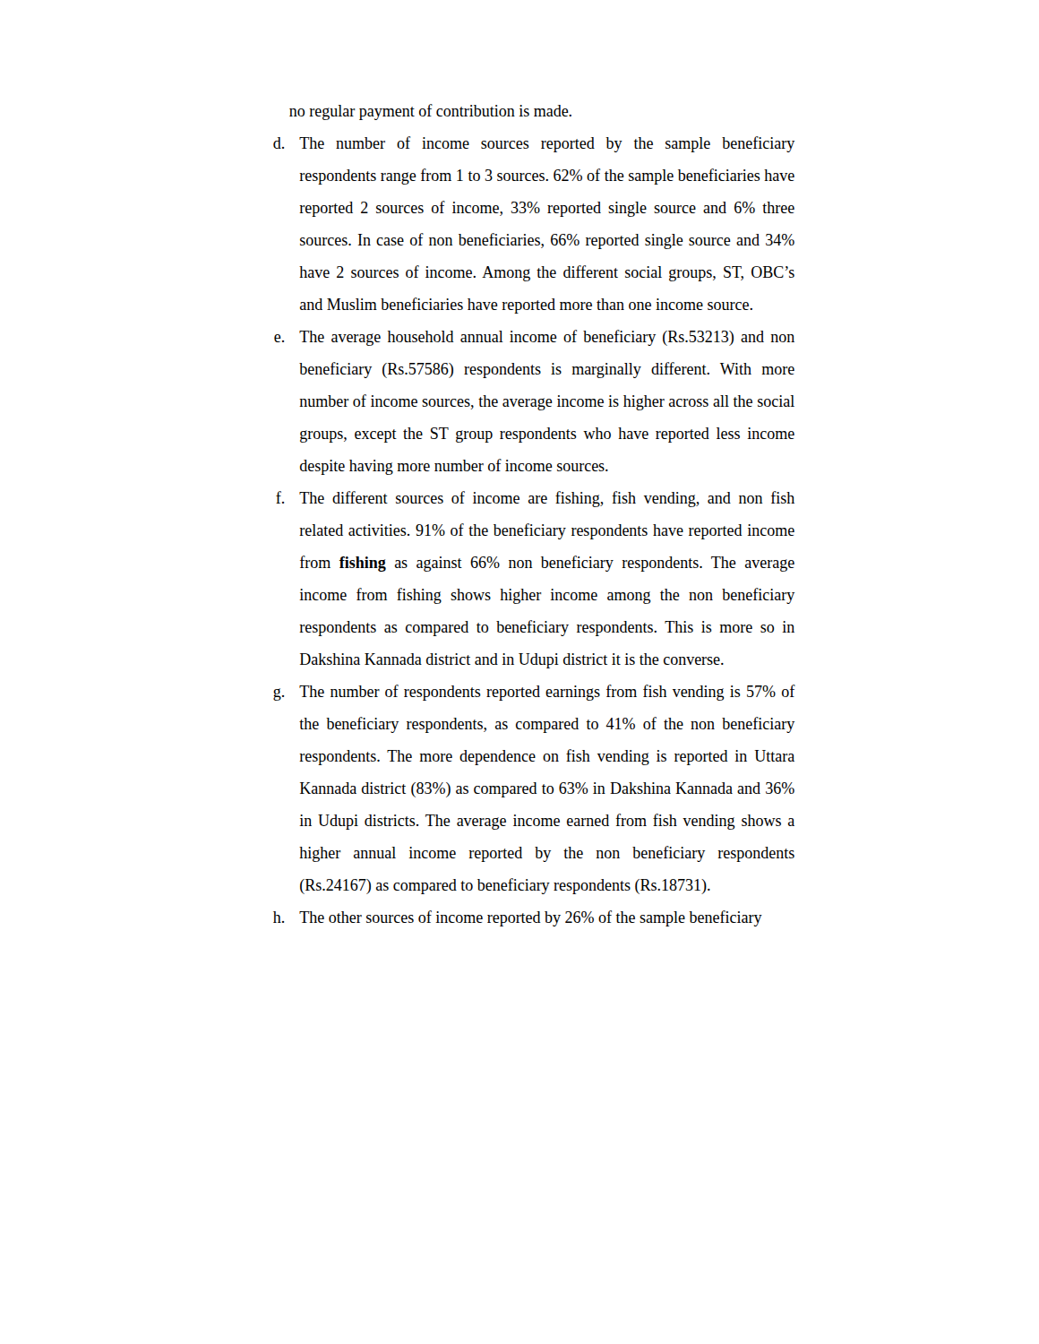no regular payment of contribution is made.
The number of income sources reported by the sample beneficiary respondents range from 1 to 3 sources. 62% of the sample beneficiaries have reported 2 sources of income, 33% reported single source and 6% three sources. In case of non beneficiaries, 66% reported single source and 34% have 2 sources of income. Among the different social groups, ST, OBC’s and Muslim beneficiaries have reported more than one income source.
The average household annual income of beneficiary (Rs.53213) and non beneficiary (Rs.57586) respondents is marginally different. With more number of income sources, the average income is higher across all the social groups, except the ST group respondents who have reported less income despite having more number of income sources.
The different sources of income are fishing, fish vending, and non fish related activities. 91% of the beneficiary respondents have reported income from fishing as against 66% non beneficiary respondents. The average income from fishing shows higher income among the non beneficiary respondents as compared to beneficiary respondents. This is more so in Dakshina Kannada district and in Udupi district it is the converse.
The number of respondents reported earnings from fish vending is 57% of the beneficiary respondents, as compared to 41% of the non beneficiary respondents. The more dependence on fish vending is reported in Uttara Kannada district (83%) as compared to 63% in Dakshina Kannada and 36% in Udupi districts. The average income earned from fish vending shows a higher annual income reported by the non beneficiary respondents (Rs.24167) as compared to beneficiary respondents (Rs.18731).
The other sources of income reported by 26% of the sample beneficiary